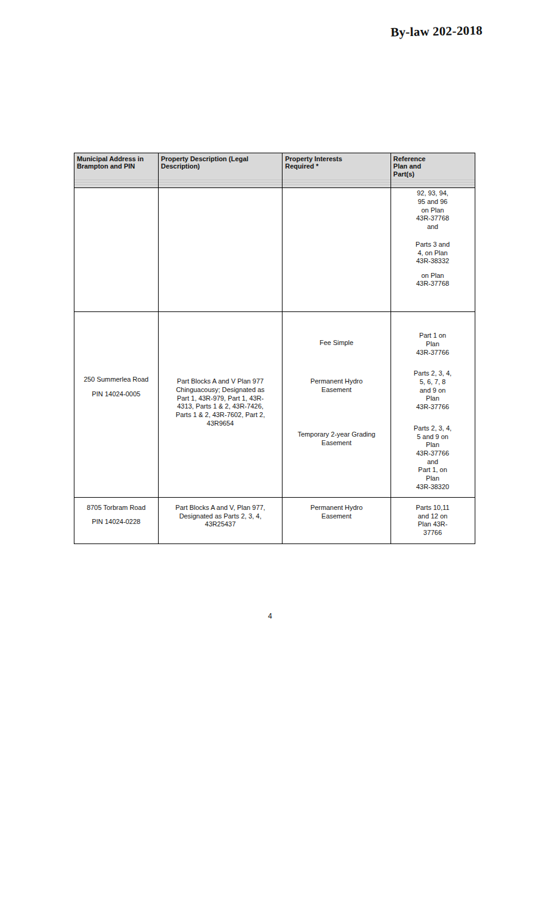By-law 202-2018
| Municipal Address in Brampton and PIN | Property Description (Legal Description) | Property Interests Required * | Reference Plan and Part(s) |
| --- | --- | --- | --- |
| | | | 92, 93, 94, 95 and 96 on Plan 43R-37768 and Parts 3 and 4, on Plan 43R-38332 on Plan 43R-37768 |
| 250 Summerlea Road PIN 14024-0005 | Part Blocks A and V Plan 977 Chinguacousy; Designated as Part 1, 43R-979, Part 1, 43R- 4313, Parts 1 & 2, 43R-7426, Parts 1 & 2, 43R-7602, Part 2, 43R9654 | Fee Simple Permanent Hydro Easement Temporary 2-year Grading Easement | Part 1 on Plan 43R-37766 Parts 2, 3, 4, 5, 6, 7, 8 and 9 on Plan 43R-37766 Parts 2, 3, 4, 5 and 9 on Plan 43R-37766 and Part 1, on Plan 43R-38320 |
| 8705 Torbram Road PIN 14024-0228 | Part Blocks A and V, Plan 977, Designated as Parts 2, 3, 4, 43R25437 | Permanent Hydro Easement | Parts 10,11 and 12 on Plan 43R- 37766 |
4